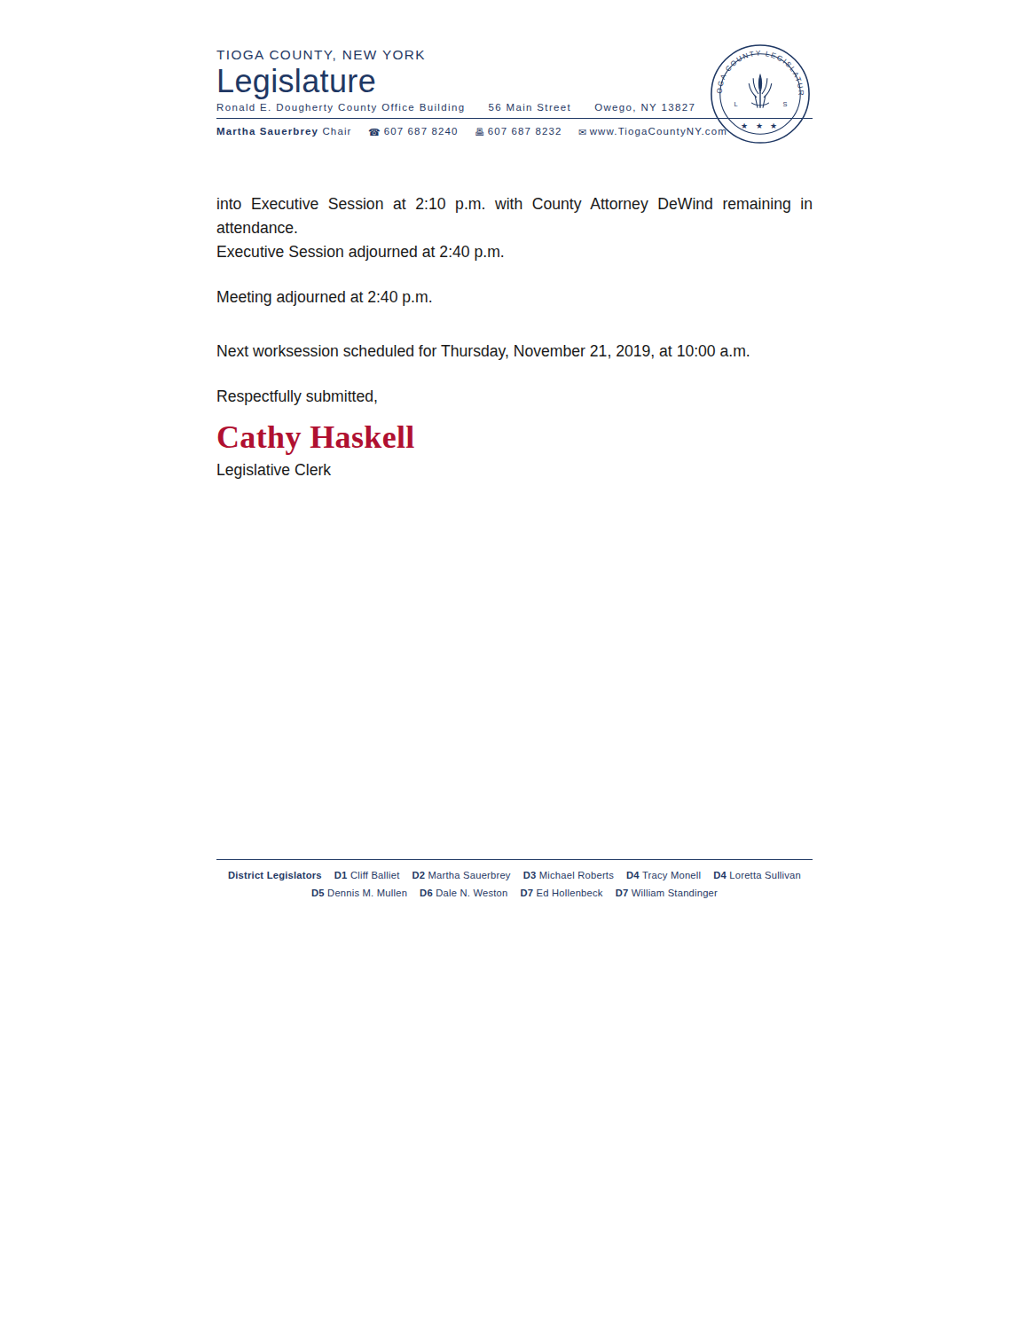TIOGA COUNTY, NEW YORK
Legislature
Ronald E. Dougherty County Office Building 56 Main Street Owego, NY 13827
Martha Sauerbrey Chair ☎607 687 8240 🖶607 687 8232 ✉www.TiogaCountyNY.com
TIOGA COUNTY LEGISLATURE L S ★ ★ ★
into Executive Session at 2:10 p.m. with County Attorney DeWind remaining in attendance.
Executive Session adjourned at 2:40 p.m.
Meeting adjourned at 2:40 p.m.
Next worksession scheduled for Thursday, November 21, 2019, at 10:00 a.m.
Respectfully submitted,
Cathy Haskell
Legislative Clerk
District Legislators D1 Cliff Balliet D2 Martha Sauerbrey D3 Michael Roberts D4 Tracy Monell D4 Loretta Sullivan
D5 Dennis M. Mullen D6 Dale N. Weston D7 Ed Hollenbeck D7 William Standinger